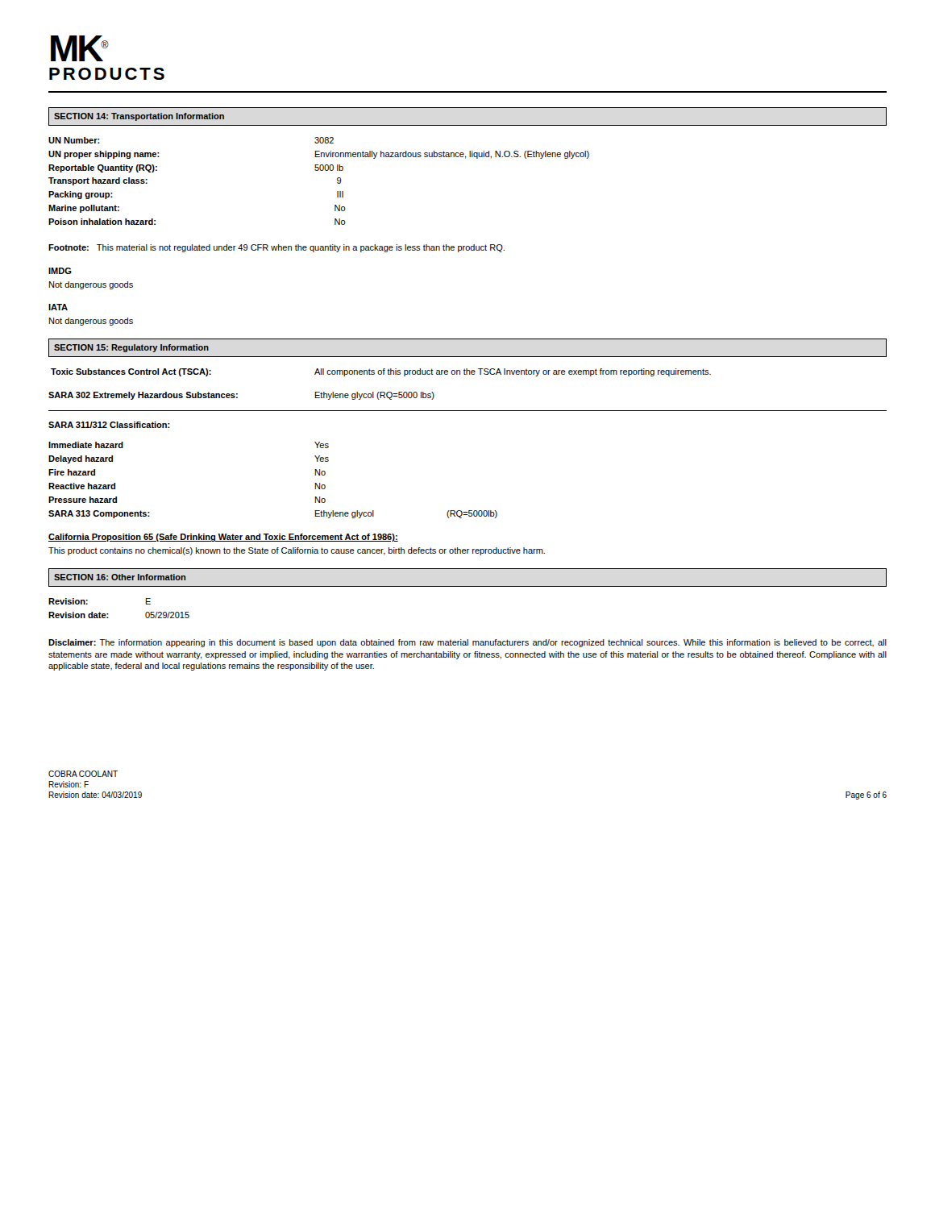MK®
PRODUCTS
SECTION 14: Transportation Information
| UN Number: | 3082 |
| UN proper shipping name: | Environmentally hazardous substance, liquid, N.O.S. (Ethylene glycol) |
| Reportable Quantity (RQ): | 5000 lb |
| Transport hazard class: | 9 |
| Packing group: | III |
| Marine pollutant: | No |
| Poison inhalation hazard: | No |
Footnote: This material is not regulated under 49 CFR when the quantity in a package is less than the product RQ.
IMDG
Not dangerous goods
IATA
Not dangerous goods
SECTION 15: Regulatory Information
| Toxic Substances Control Act (TSCA): | All components of this product are on the TSCA Inventory or are exempt from reporting requirements. |
| SARA 302 Extremely Hazardous Substances: | Ethylene glycol (RQ=5000 lbs) |
SARA 311/312 Classification:
| Immediate hazard | Yes |
| Delayed hazard | Yes |
| Fire hazard | No |
| Reactive hazard | No |
| Pressure hazard | No |
| SARA 313 Components: | Ethylene glycol (RQ=5000lb) |
California Proposition 65 (Safe Drinking Water and Toxic Enforcement Act of 1986):
This product contains no chemical(s) known to the State of California to cause cancer, birth defects or other reproductive harm.
SECTION 16: Other Information
| Revision: | E |
| Revision date: | 05/29/2015 |
Disclaimer: The information appearing in this document is based upon data obtained from raw material manufacturers and/or recognized technical sources. While this information is believed to be correct, all statements are made without warranty, expressed or implied, including the warranties of merchantability or fitness, connected with the use of this material or the results to be obtained thereof. Compliance with all applicable state, federal and local regulations remains the responsibility of the user.
COBRA COOLANT
Revision: F
Revision date: 04/03/2019
Page 6 of 6